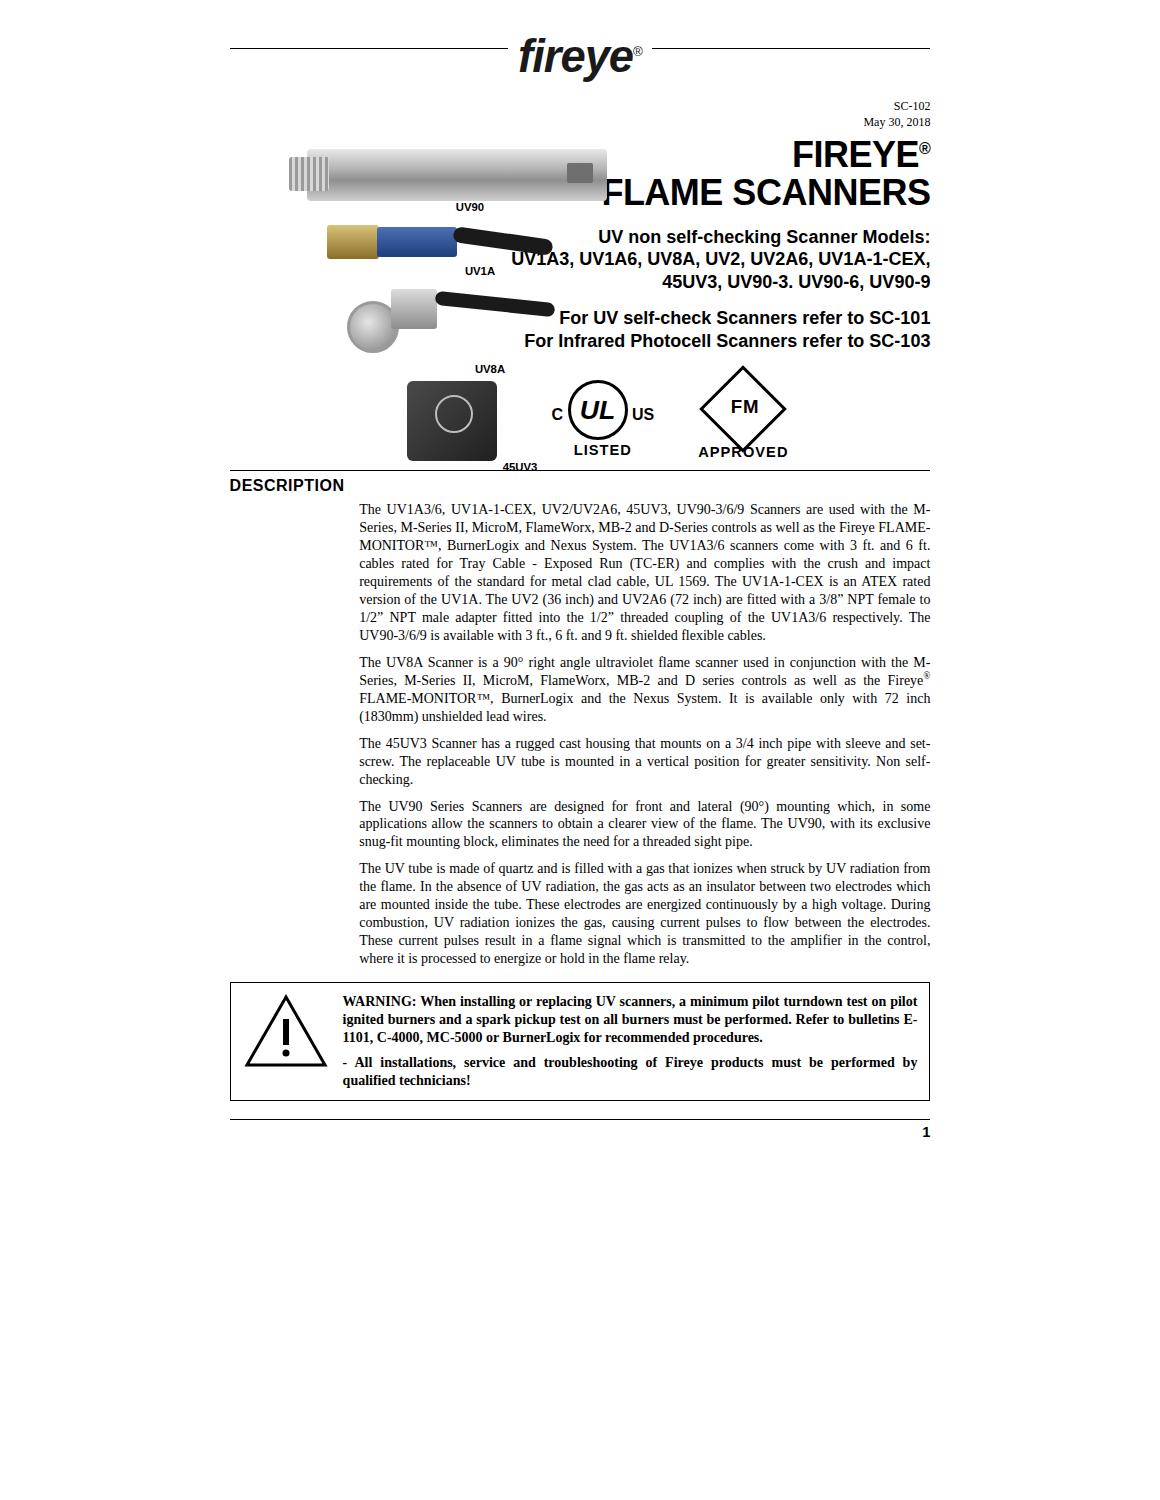fireye®
SC-102
May 30, 2018
FIREYE®
FLAME SCANNERS
UV non self-checking Scanner Models:
UV1A3, UV1A6, UV8A, UV2, UV2A6, UV1A-1-CEX,
45UV3, UV90-3. UV90-6, UV90-9
For UV self-check Scanners refer to SC-101
For Infrared Photocell Scanners refer to SC-103
UV90
UV1A
UV8A
45UV3
C UL US
LISTED
FM
APPROVED
DESCRIPTION
The UV1A3/6, UV1A-1-CEX, UV2/UV2A6, 45UV3, UV90-3/6/9 Scanners are used with the M-Series, M-Series II, MicroM, FlameWorx, MB-2 and D-Series controls as well as the Fireye FLAME-MONITOR™, BurnerLogix and Nexus System. The UV1A3/6 scanners come with 3 ft. and 6 ft. cables rated for Tray Cable - Exposed Run (TC-ER) and complies with the crush and impact requirements of the standard for metal clad cable, UL 1569. The UV1A-1-CEX is an ATEX rated version of the UV1A. The UV2 (36 inch) and UV2A6 (72 inch) are fitted with a 3/8” NPT female to 1/2” NPT male adapter fitted into the 1/2” threaded coupling of the UV1A3/6 respectively. The UV90-3/6/9 is available with 3 ft., 6 ft. and 9 ft. shielded flexible cables.
The UV8A Scanner is a 90° right angle ultraviolet flame scanner used in conjunction with the M-Series, M-Series II, MicroM, FlameWorx, MB-2 and D series controls as well as the Fireye® FLAME-MONITOR™, BurnerLogix and the Nexus System. It is available only with 72 inch (1830mm) unshielded lead wires.
The 45UV3 Scanner has a rugged cast housing that mounts on a 3/4 inch pipe with sleeve and set-screw. The replaceable UV tube is mounted in a vertical position for greater sensitivity. Non self-checking.
The UV90 Series Scanners are designed for front and lateral (90°) mounting which, in some applications allow the scanners to obtain a clearer view of the flame. The UV90, with its exclusive snug-fit mounting block, eliminates the need for a threaded sight pipe.
The UV tube is made of quartz and is filled with a gas that ionizes when struck by UV radiation from the flame. In the absence of UV radiation, the gas acts as an insulator between two electrodes which are mounted inside the tube. These electrodes are energized continuously by a high voltage. During combustion, UV radiation ionizes the gas, causing current pulses to flow between the electrodes. These current pulses result in a flame signal which is transmitted to the amplifier in the control, where it is processed to energize or hold in the flame relay.
WARNING: When installing or replacing UV scanners, a minimum pilot turndown test on pilot ignited burners and a spark pickup test on all burners must be performed. Refer to bulletins E-1101, C-4000, MC-5000 or BurnerLogix for recommended procedures.
- All installations, service and troubleshooting of Fireye products must be performed by qualified technicians!
1